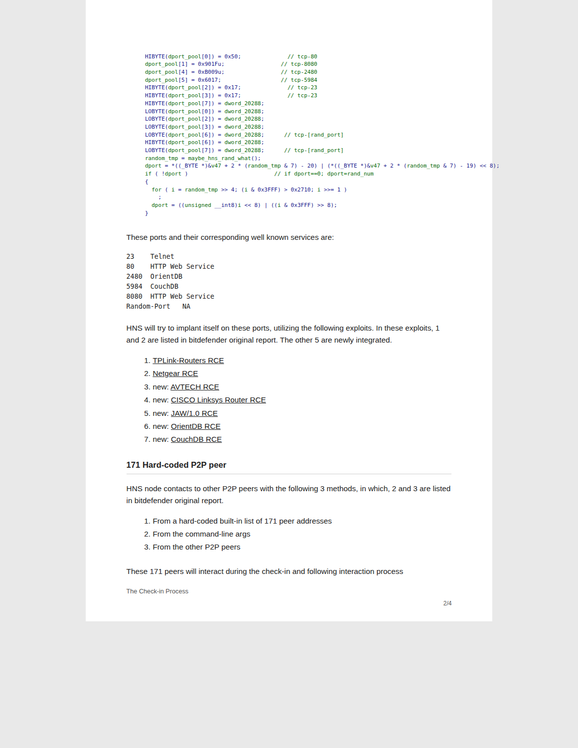HIBYTE(dport_pool[0]) = 0x50; // tcp-80 dport_pool[1] = 0x901Fu; // tcp-8080 dport_pool[4] = 0xB009u; // tcp-2480 dport_pool[5] = 0x6017; // tcp-5984 HIBYTE(dport_pool[2]) = 0x17; // tcp-23 HIBYTE(dport_pool[3]) = 0x17; // tcp-23 HIBYTE(dport_pool[7]) = dword_20288; LOBYTE(dport_pool[0]) = dword_20288; LOBYTE(dport_pool[2]) = dword_20288; LOBYTE(dport_pool[3]) = dword_20288; LOBYTE(dport_pool[6]) = dword_20288; // tcp-[rand_port] HIBYTE(dport_pool[6]) = dword_20288; LOBYTE(dport_pool[7]) = dword_20288; // tcp-[rand_port] random_tmp = maybe_hns_rand_what(); dport = *((_BYTE *)&v47 + 2 * (random_tmp & 7) - 20) | (*((_BYTE *)&v47 + 2 * (random_tmp & 7) - 19) << 8); if ( !dport ) // if dport==0; dport=rand_num { for ( i = random_tmp >> 4; (i & 0x3FFF) > 0x2710; i >>= 1 ) ; dport = ((unsigned __int8)i << 8) | ((i & 0x3FFF) >> 8); }
These ports and their corresponding well known services are:
23    Telnet
80    HTTP Web Service
2480  OrientDB
5984  CouchDB
8080  HTTP Web Service
Random-Port   NA
HNS will try to implant itself on these ports, utilizing the following exploits. In these exploits, 1 and 2 are listed in bitdefender original report. The other 5 are newly integrated.
TPLink-Routers RCE
Netgear RCE
new: AVTECH RCE
new: CISCO Linksys Router RCE
new: JAW/1.0 RCE
new: OrientDB RCE
new: CouchDB RCE
171 Hard-coded P2P peer
HNS node contacts to other P2P peers with the following 3 methods, in which, 2 and 3 are listed in bitdefender original report.
From a hard-coded built-in list of 171 peer addresses
From the command-line args
From the other P2P peers
These 171 peers will interact during the check-in and following interaction process
The Check-in Process
2/4